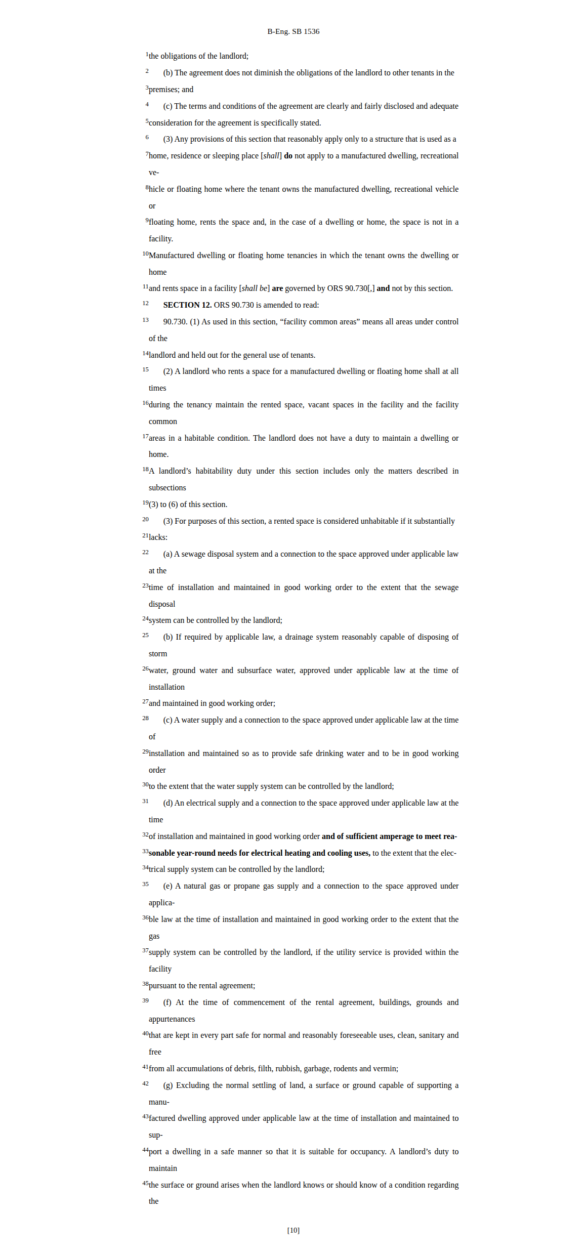B-Eng. SB 1536
| 1 | the obligations of the landlord; |
| 2 | (b) The agreement does not diminish the obligations of the landlord to other tenants in the |
| 3 | premises; and |
| 4 | (c) The terms and conditions of the agreement are clearly and fairly disclosed and adequate |
| 5 | consideration for the agreement is specifically stated. |
| 6 | (3) Any provisions of this section that reasonably apply only to a structure that is used as a |
| 7 | home, residence or sleeping place [ shall ] do not apply to a manufactured dwelling, recreational ve- |
| 8 | hicle or floating home where the tenant owns the manufactured dwelling, recreational vehicle or |
| 9 | floating home, rents the space and, in the case of a dwelling or home, the space is not in a facility. |
| 10 | Manufactured dwelling or floating home tenancies in which the tenant owns the dwelling or home |
| 11 | and rents space in a facility [ shall be ] are governed by ORS 90.730[ , ] and not by this section. |
| 12 | SECTION 12. ORS 90.730 is amended to read: |
| 13 | 90.730. (1) As used in this section, “facility common areas” means all areas under control of the |
| 14 | landlord and held out for the general use of tenants. |
| 15 | (2) A landlord who rents a space for a manufactured dwelling or floating home shall at all times |
| 16 | during the tenancy maintain the rented space, vacant spaces in the facility and the facility common |
| 17 | areas in a habitable condition. The landlord does not have a duty to maintain a dwelling or home. |
| 18 | A landlord’s habitability duty under this section includes only the matters described in subsections |
| 19 | (3) to (6) of this section. |
| 20 | (3) For purposes of this section, a rented space is considered unhabitable if it substantially |
| 21 | lacks: |
| 22 | (a) A sewage disposal system and a connection to the space approved under applicable law at the |
| 23 | time of installation and maintained in good working order to the extent that the sewage disposal |
| 24 | system can be controlled by the landlord; |
| 25 | (b) If required by applicable law, a drainage system reasonably capable of disposing of storm |
| 26 | water, ground water and subsurface water, approved under applicable law at the time of installation |
| 27 | and maintained in good working order; |
| 28 | (c) A water supply and a connection to the space approved under applicable law at the time of |
| 29 | installation and maintained so as to provide safe drinking water and to be in good working order |
| 30 | to the extent that the water supply system can be controlled by the landlord; |
| 31 | (d) An electrical supply and a connection to the space approved under applicable law at the time |
| 32 | of installation and maintained in good working order and of sufficient amperage to meet rea- |
| 33 | sonable year-round needs for electrical heating and cooling uses, to the extent that the elec- |
| 34 | trical supply system can be controlled by the landlord; |
| 35 | (e) A natural gas or propane gas supply and a connection to the space approved under applica- |
| 36 | ble law at the time of installation and maintained in good working order to the extent that the gas |
| 37 | supply system can be controlled by the landlord, if the utility service is provided within the facility |
| 38 | pursuant to the rental agreement; |
| 39 | (f) At the time of commencement of the rental agreement, buildings, grounds and appurtenances |
| 40 | that are kept in every part safe for normal and reasonably foreseeable uses, clean, sanitary and free |
| 41 | from all accumulations of debris, filth, rubbish, garbage, rodents and vermin; |
| 42 | (g) Excluding the normal settling of land, a surface or ground capable of supporting a manu- |
| 43 | factured dwelling approved under applicable law at the time of installation and maintained to sup- |
| 44 | port a dwelling in a safe manner so that it is suitable for occupancy. A landlord’s duty to maintain |
| 45 | the surface or ground arises when the landlord knows or should know of a condition regarding the |
[10]